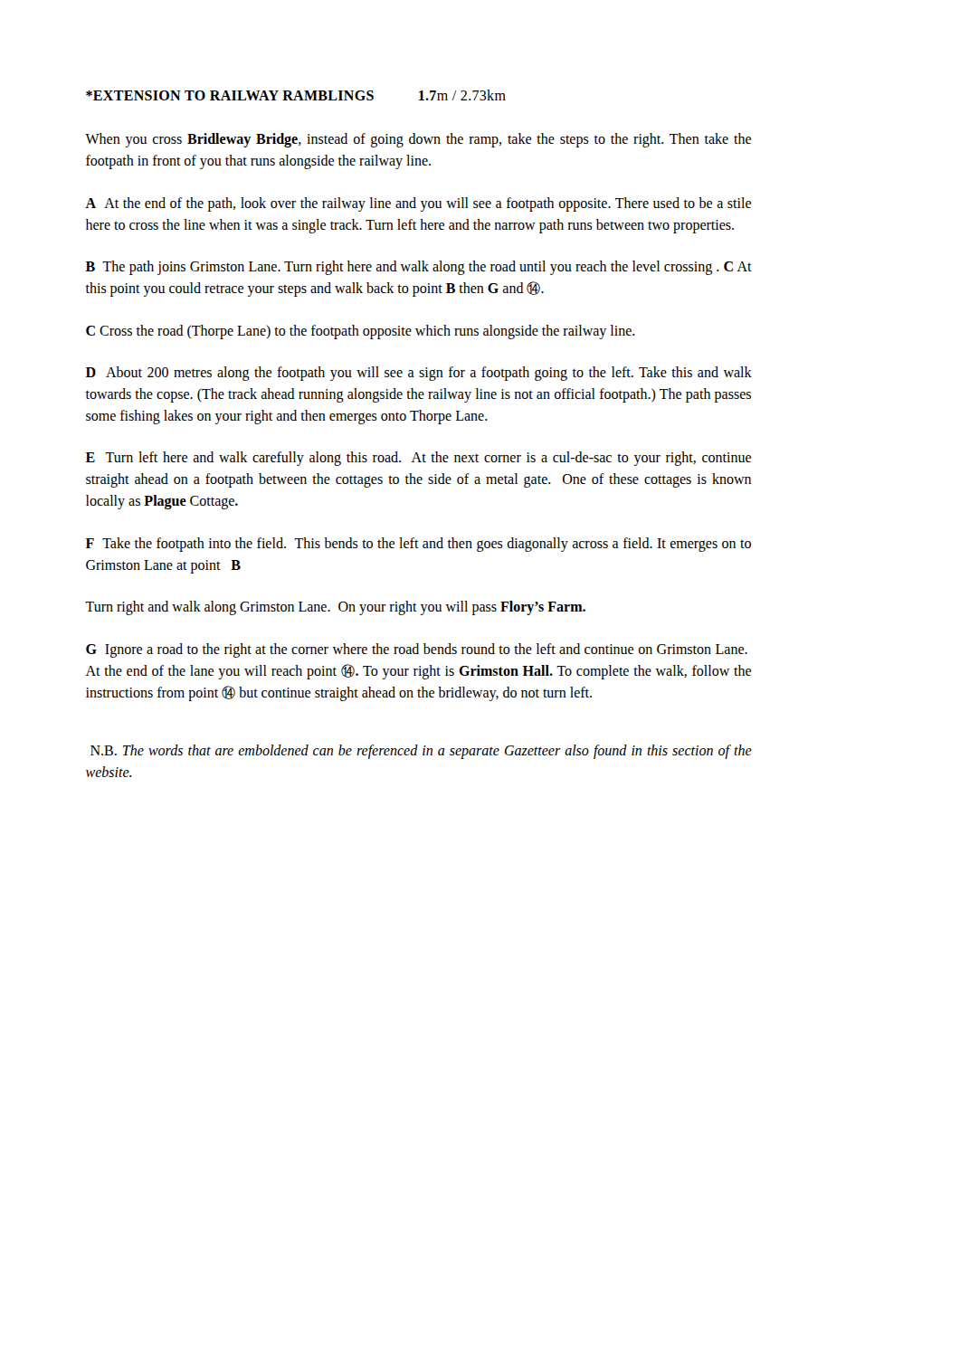*EXTENSION TO RAILWAY RAMBLINGS1.7m / 2.73km
When you cross Bridleway Bridge, instead of going down the ramp, take the steps to the right. Then take the footpath in front of you that runs alongside the railway line.
A At the end of the path, look over the railway line and you will see a footpath opposite. There used to be a stile here to cross the line when it was a single track. Turn left here and the narrow path runs between two properties.
B The path joins Grimston Lane. Turn right here and walk along the road until you reach the level crossing . C At this point you could retrace your steps and walk back to point B then G and ⑭.
C Cross the road (Thorpe Lane) to the footpath opposite which runs alongside the railway line.
D About 200 metres along the footpath you will see a sign for a footpath going to the left. Take this and walk towards the copse. (The track ahead running alongside the railway line is not an official footpath.) The path passes some fishing lakes on your right and then emerges onto Thorpe Lane.
E Turn left here and walk carefully along this road. At the next corner is a cul-de-sac to your right, continue straight ahead on a footpath between the cottages to the side of a metal gate. One of these cottages is known locally as Plague Cottage.
F Take the footpath into the field. This bends to the left and then goes diagonally across a field. It emerges on to Grimston Lane at point B
Turn right and walk along Grimston Lane. On your right you will pass Flory’s Farm.
G Ignore a road to the right at the corner where the road bends round to the left and continue on Grimston Lane. At the end of the lane you will reach point ⑭. To your right is Grimston Hall. To complete the walk, follow the instructions from point ⑭ but continue straight ahead on the bridleway, do not turn left.
N.B. The words that are emboldened can be referenced in a separate Gazetteer also found in this section of the website.